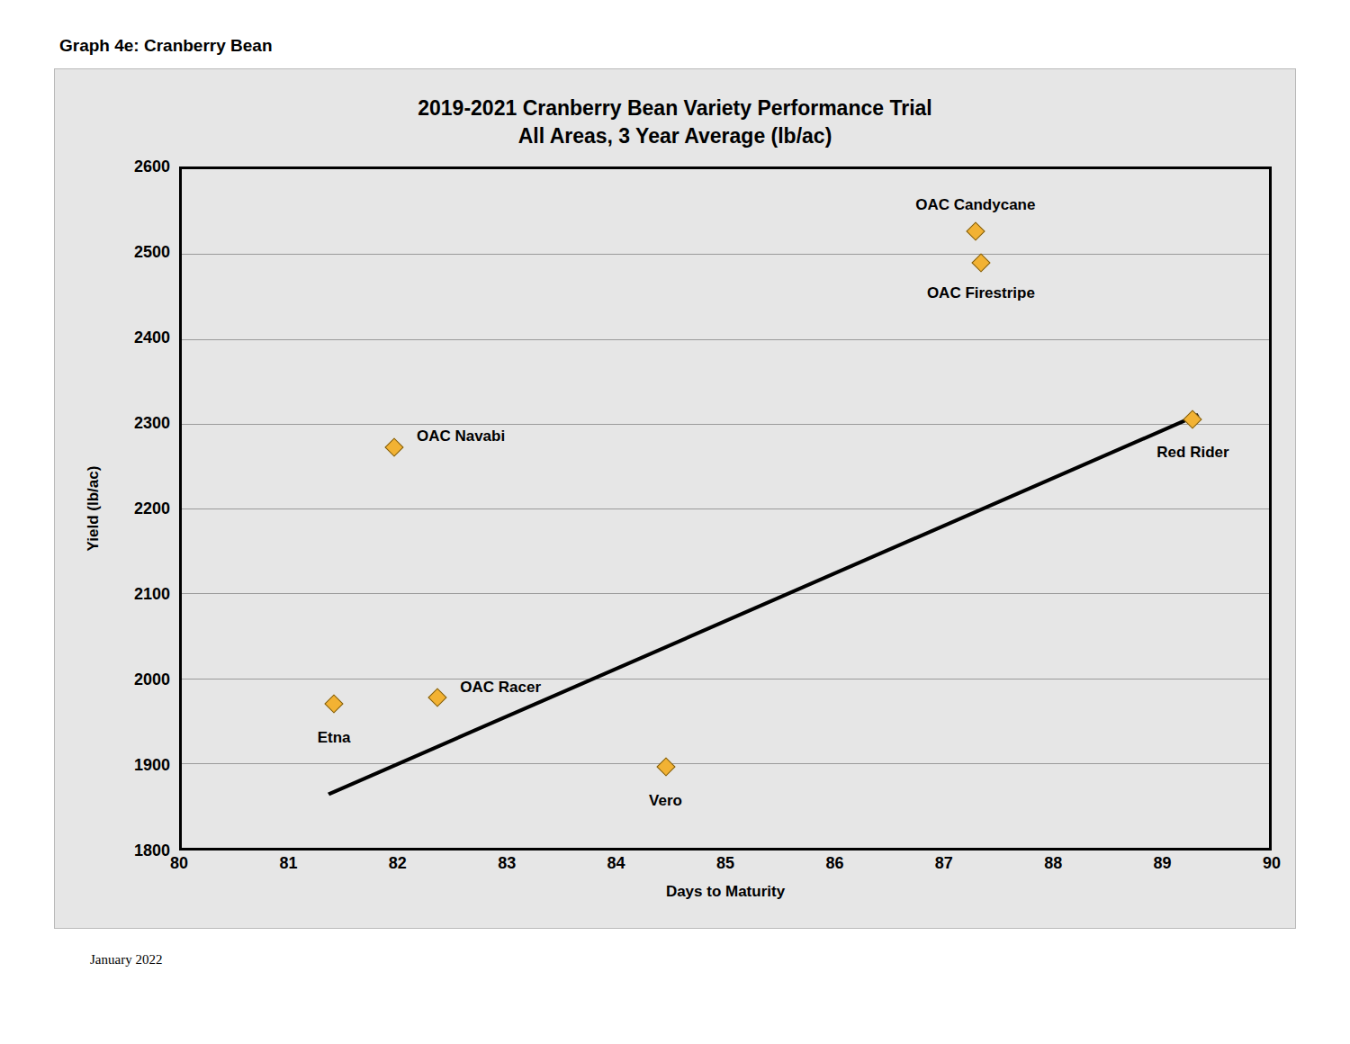Graph 4e: Cranberry Bean
2019-2021 Cranberry Bean Variety Performance Trial
All Areas, 3 Year Average (lb/ac)
Yield (lb/ac)
2600
2500
2400
2300
2200
2100
2000
1900
1800
Etna
OAC Racer
OAC Navabi
Vero
OAC Candycane
OAC Firestripe
Red Rider
80
81
82
83
84
85
86
87
88
89
90
Days to Maturity
January 2022